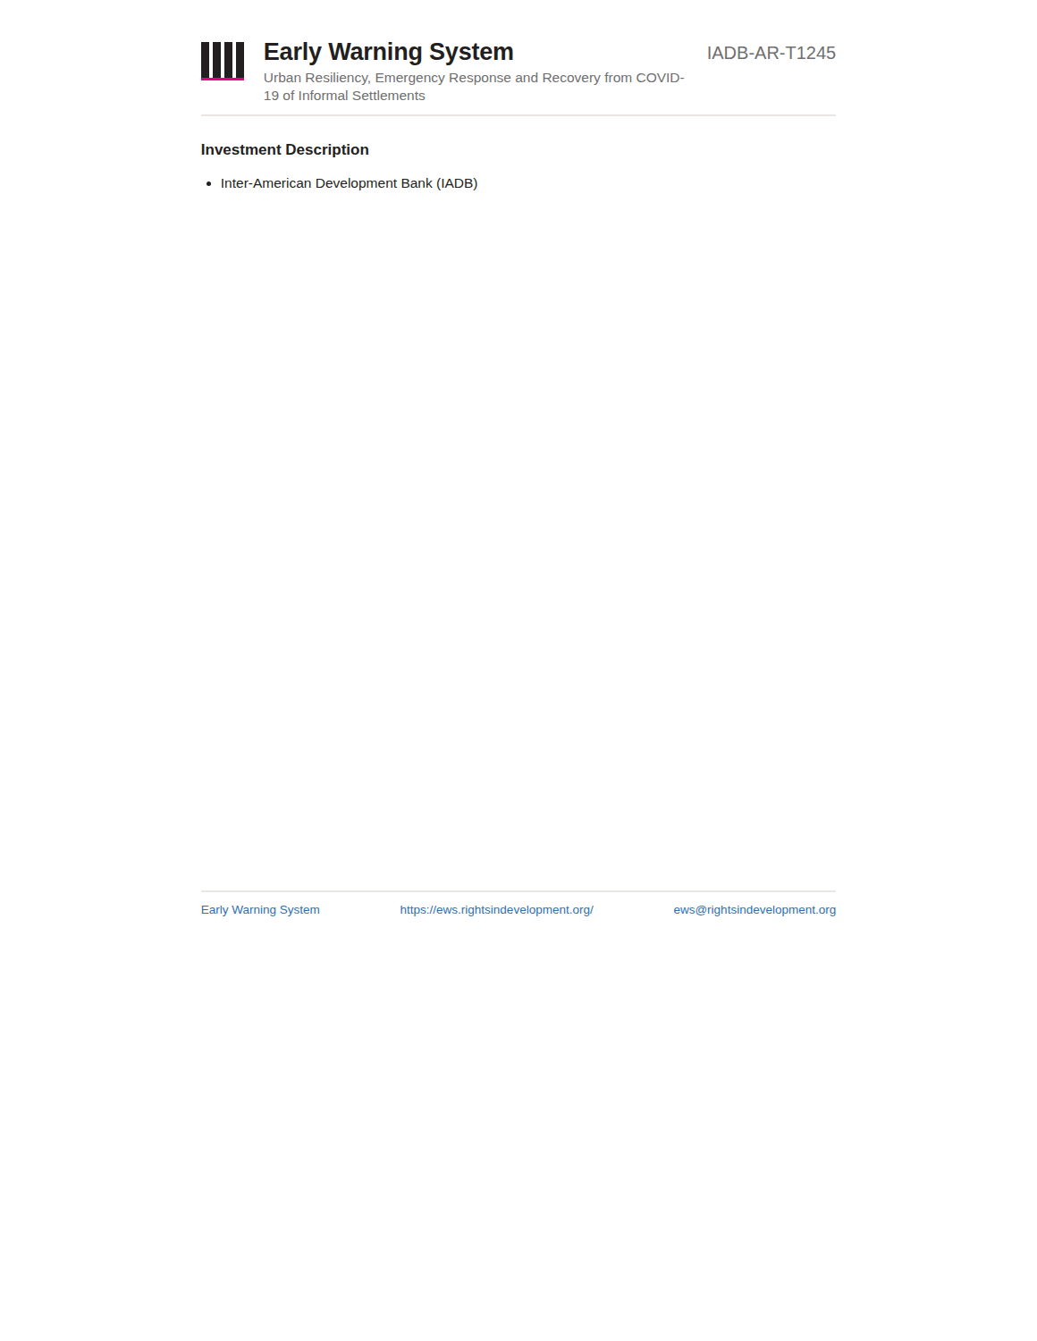Early Warning System
Urban Resiliency, Emergency Response and Recovery from COVID-19 of Informal Settlements
IADB-AR-T1245
Investment Description
Inter-American Development Bank (IADB)
Early Warning System
https://ews.rightsindevelopment.org/
ews@rightsindevelopment.org